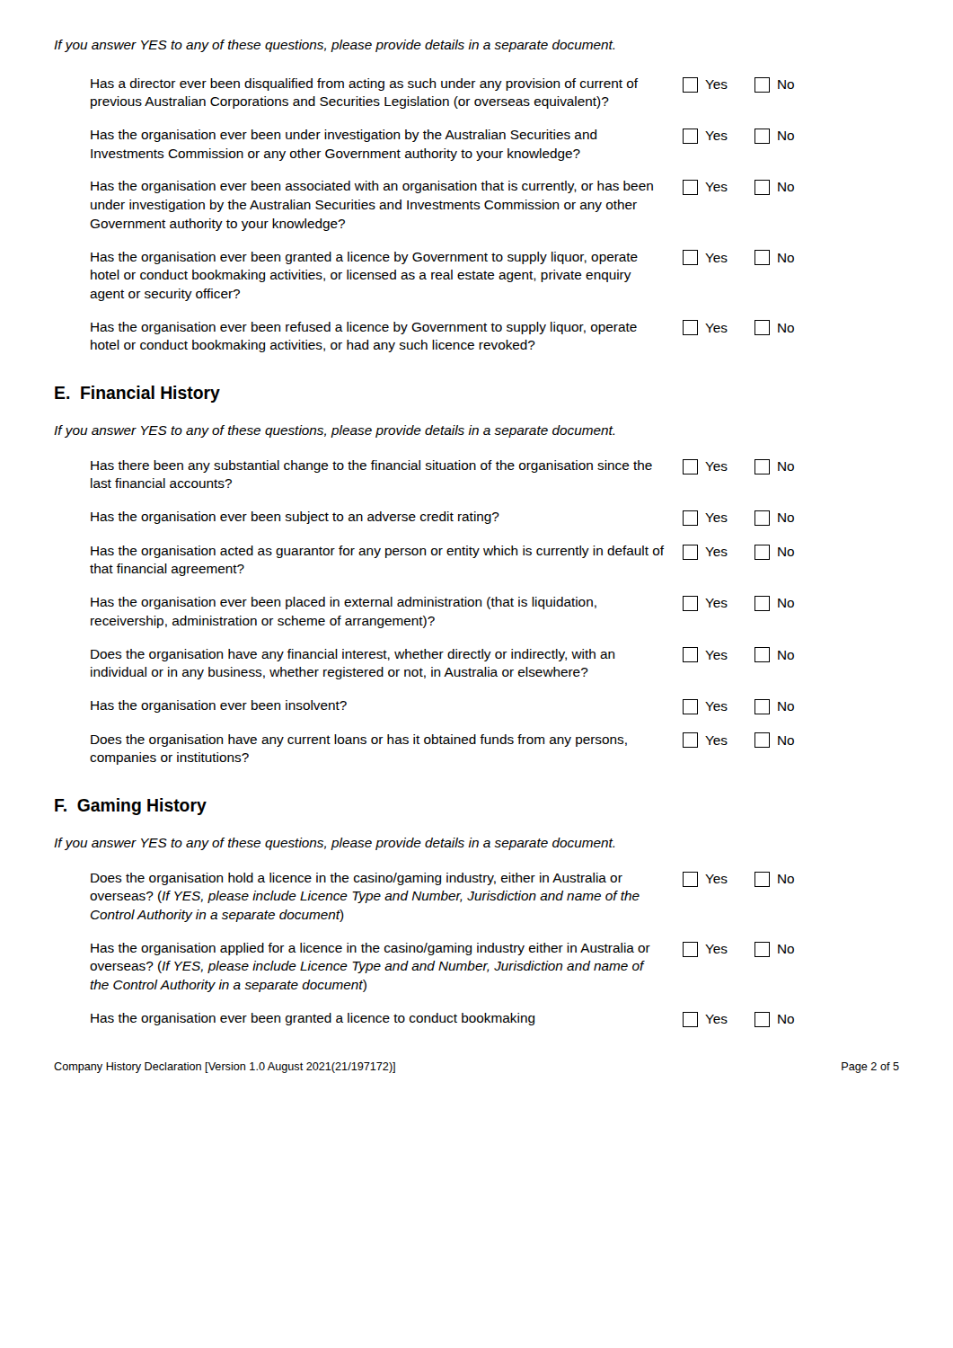If you answer YES to any of these questions, please provide details in a separate document.
Has a director ever been disqualified from acting as such under any provision of current of previous Australian Corporations and Securities Legislation (or overseas equivalent)?
Yes No
Has the organisation ever been under investigation by the Australian Securities and Investments Commission or any other Government authority to your knowledge?
Yes No
Has the organisation ever been associated with an organisation that is currently, or has been under investigation by the Australian Securities and Investments Commission or any other Government authority to your knowledge?
Yes No
Has the organisation ever been granted a licence by Government to supply liquor, operate hotel or conduct bookmaking activities, or licensed as a real estate agent, private enquiry agent or security officer?
Yes No
Has the organisation ever been refused a licence by Government to supply liquor, operate hotel or conduct bookmaking activities, or had any such licence revoked?
Yes No
E. Financial History
If you answer YES to any of these questions, please provide details in a separate document.
Has there been any substantial change to the financial situation of the organisation since the last financial accounts?
Yes No
Has the organisation ever been subject to an adverse credit rating?
Yes No
Has the organisation acted as guarantor for any person or entity which is currently in default of that financial agreement?
Yes No
Has the organisation ever been placed in external administration (that is liquidation, receivership, administration or scheme of arrangement)?
Yes No
Does the organisation have any financial interest, whether directly or indirectly, with an individual or in any business, whether registered or not, in Australia or elsewhere?
Yes No
Has the organisation ever been insolvent?
Yes No
Does the organisation have any current loans or has it obtained funds from any persons, companies or institutions?
Yes No
F. Gaming History
If you answer YES to any of these questions, please provide details in a separate document.
Does the organisation hold a licence in the casino/gaming industry, either in Australia or overseas? (If YES, please include Licence Type and Number, Jurisdiction and name of the Control Authority in a separate document)
Yes No
Has the organisation applied for a licence in the casino/gaming industry either in Australia or overseas? (If YES, please include Licence Type and and Number, Jurisdiction and name of the Control Authority in a separate document)
Yes No
Has the organisation ever been granted a licence to conduct bookmaking
Yes No
Company History Declaration [Version 1.0 August 2021(21/197172)]
Page 2 of 5